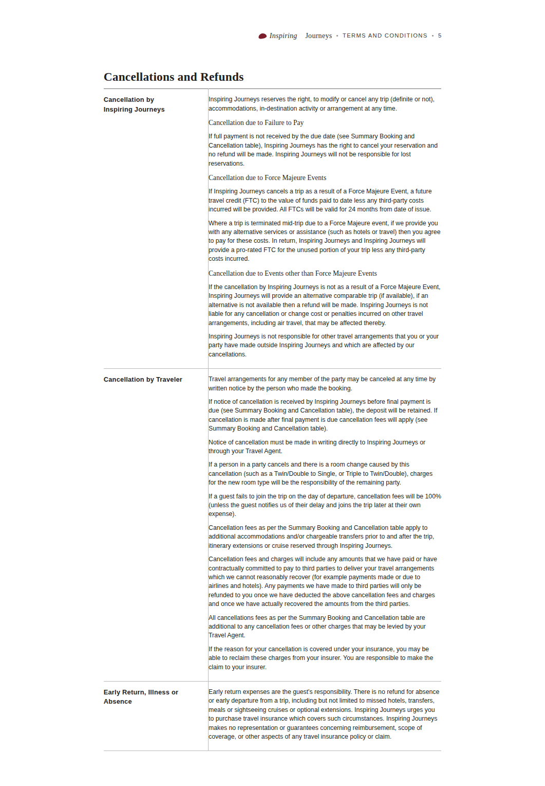Inspiring Journeys • TERMS AND CONDITIONS • 5
Cancellations and Refunds
| Cancellation by Inspiring Journeys | Inspiring Journeys reserves the right, to modify or cancel any trip (definite or not), accommodations, in-destination activity or arrangement at any time. Cancellation due to Failure to Pay If full payment is not received by the due date (see Summary Booking and Cancellation table), Inspiring Journeys has the right to cancel your reservation and no refund will be made. Inspiring Journeys will not be responsible for lost reservations. Cancellation due to Force Majeure Events If Inspiring Journeys cancels a trip as a result of a Force Majeure Event, a future travel credit (FTC) to the value of funds paid to date less any third-party costs incurred will be provided. All FTCs will be valid for 24 months from date of issue. Where a trip is terminated mid-trip due to a Force Majeure event, if we provide you with any alternative services or assistance (such as hotels or travel) then you agree to pay for these costs. In return, Inspiring Journeys and Inspiring Journeys will provide a pro-rated FTC for the unused portion of your trip less any third-party costs incurred. Cancellation due to Events other than Force Majeure Events If the cancellation by Inspiring Journeys is not as a result of a Force Majeure Event, Inspiring Journeys will provide an alternative comparable trip (if available), if an alternative is not available then a refund will be made. Inspiring Journeys is not liable for any cancellation or change cost or penalties incurred on other travel arrangements, including air travel, that may be affected thereby. Inspiring Journeys is not responsible for other travel arrangements that you or your party have made outside Inspiring Journeys and which are affected by our cancellations. |
| Cancellation by Traveler | Travel arrangements for any member of the party may be canceled at any time by written notice by the person who made the booking. If notice of cancellation is received by Inspiring Journeys before final payment is due (see Summary Booking and Cancellation table), the deposit will be retained. If cancellation is made after final payment is due cancellation fees will apply (see Summary Booking and Cancellation table). Notice of cancellation must be made in writing directly to Inspiring Journeys or through your Travel Agent. If a person in a party cancels and there is a room change caused by this cancellation (such as a Twin/Double to Single, or Triple to Twin/Double), charges for the new room type will be the responsibility of the remaining party. If a guest fails to join the trip on the day of departure, cancellation fees will be 100% (unless the guest notifies us of their delay and joins the trip later at their own expense). Cancellation fees as per the Summary Booking and Cancellation table apply to additional accommodations and/or chargeable transfers prior to and after the trip, itinerary extensions or cruise reserved through Inspiring Journeys. Cancellation fees and charges will include any amounts that we have paid or have contractually committed to pay to third parties to deliver your travel arrangements which we cannot reasonably recover (for example payments made or due to airlines and hotels). Any payments we have made to third parties will only be refunded to you once we have deducted the above cancellation fees and charges and once we have actually recovered the amounts from the third parties. All cancellations fees as per the Summary Booking and Cancellation table are additional to any cancellation fees or other charges that may be levied by your Travel Agent. If the reason for your cancellation is covered under your insurance, you may be able to reclaim these charges from your insurer. You are responsible to make the claim to your insurer. |
| Early Return, Illness or Absence | Early return expenses are the guest's responsibility. There is no refund for absence or early departure from a trip, including but not limited to missed hotels, transfers, meals or sightseeing cruises or optional extensions. Inspiring Journeys urges you to purchase travel insurance which covers such circumstances. Inspiring Journeys makes no representation or guarantees concerning reimbursement, scope of coverage, or other aspects of any travel insurance policy or claim. |